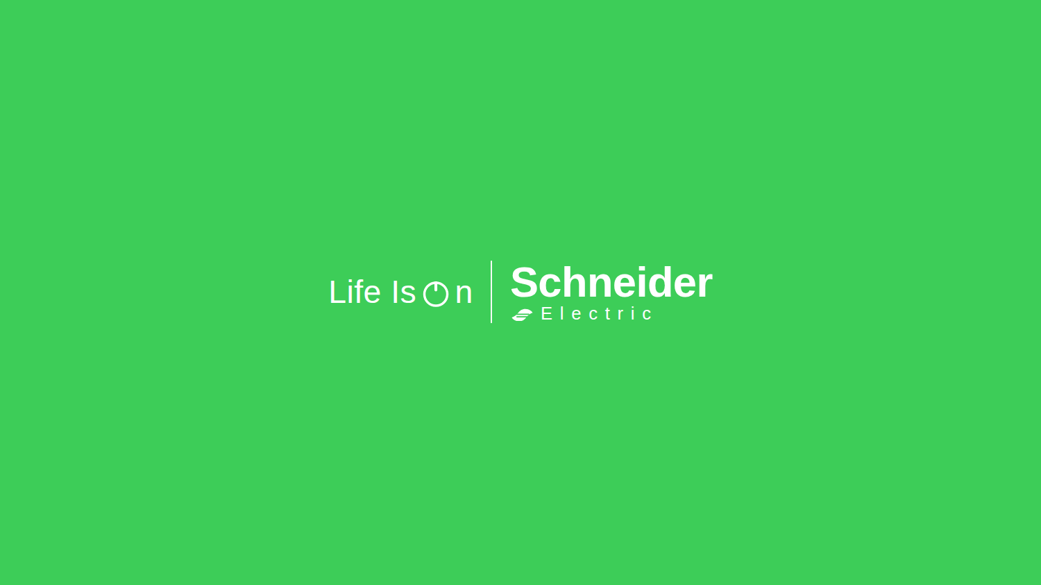Life Is n
Schneider Electric